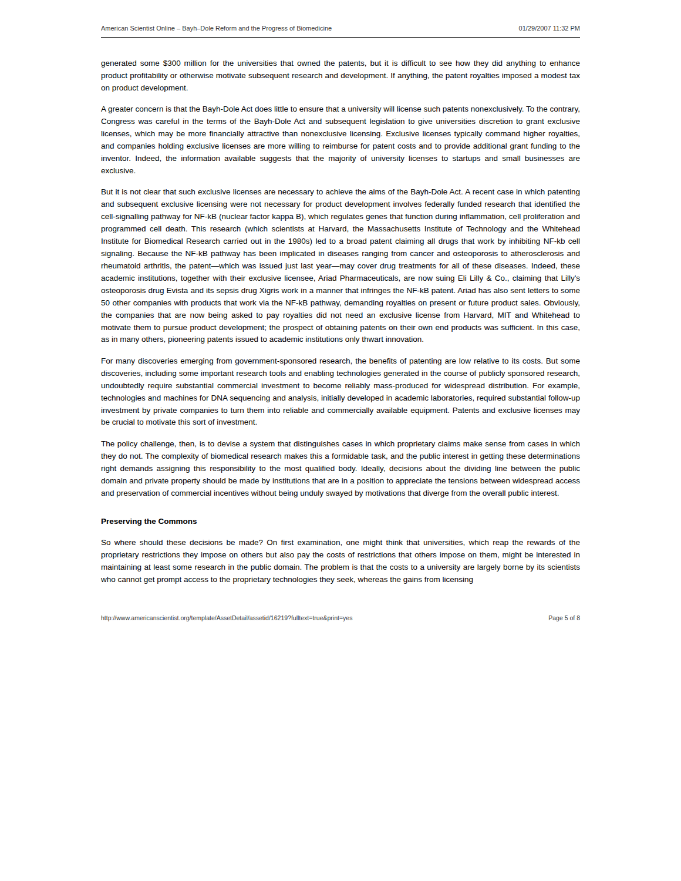American Scientist Online – Bayh–Dole Reform and the Progress of Biomedicine 01/29/2007 11:32 PM
generated some $300 million for the universities that owned the patents, but it is difficult to see how they did anything to enhance product profitability or otherwise motivate subsequent research and development. If anything, the patent royalties imposed a modest tax on product development.
A greater concern is that the Bayh-Dole Act does little to ensure that a university will license such patents nonexclusively. To the contrary, Congress was careful in the terms of the Bayh-Dole Act and subsequent legislation to give universities discretion to grant exclusive licenses, which may be more financially attractive than nonexclusive licensing. Exclusive licenses typically command higher royalties, and companies holding exclusive licenses are more willing to reimburse for patent costs and to provide additional grant funding to the inventor. Indeed, the information available suggests that the majority of university licenses to startups and small businesses are exclusive.
But it is not clear that such exclusive licenses are necessary to achieve the aims of the Bayh-Dole Act. A recent case in which patenting and subsequent exclusive licensing were not necessary for product development involves federally funded research that identified the cell-signalling pathway for NF-kB (nuclear factor kappa B), which regulates genes that function during inflammation, cell proliferation and programmed cell death. This research (which scientists at Harvard, the Massachusetts Institute of Technology and the Whitehead Institute for Biomedical Research carried out in the 1980s) led to a broad patent claiming all drugs that work by inhibiting NF-kb cell signaling. Because the NF-kB pathway has been implicated in diseases ranging from cancer and osteoporosis to atherosclerosis and rheumatoid arthritis, the patent—which was issued just last year—may cover drug treatments for all of these diseases. Indeed, these academic institutions, together with their exclusive licensee, Ariad Pharmaceuticals, are now suing Eli Lilly & Co., claiming that Lilly's osteoporosis drug Evista and its sepsis drug Xigris work in a manner that infringes the NF-kB patent. Ariad has also sent letters to some 50 other companies with products that work via the NF-kB pathway, demanding royalties on present or future product sales. Obviously, the companies that are now being asked to pay royalties did not need an exclusive license from Harvard, MIT and Whitehead to motivate them to pursue product development; the prospect of obtaining patents on their own end products was sufficient. In this case, as in many others, pioneering patents issued to academic institutions only thwart innovation.
For many discoveries emerging from government-sponsored research, the benefits of patenting are low relative to its costs. But some discoveries, including some important research tools and enabling technologies generated in the course of publicly sponsored research, undoubtedly require substantial commercial investment to become reliably mass-produced for widespread distribution. For example, technologies and machines for DNA sequencing and analysis, initially developed in academic laboratories, required substantial follow-up investment by private companies to turn them into reliable and commercially available equipment. Patents and exclusive licenses may be crucial to motivate this sort of investment.
The policy challenge, then, is to devise a system that distinguishes cases in which proprietary claims make sense from cases in which they do not. The complexity of biomedical research makes this a formidable task, and the public interest in getting these determinations right demands assigning this responsibility to the most qualified body. Ideally, decisions about the dividing line between the public domain and private property should be made by institutions that are in a position to appreciate the tensions between widespread access and preservation of commercial incentives without being unduly swayed by motivations that diverge from the overall public interest.
Preserving the Commons
So where should these decisions be made? On first examination, one might think that universities, which reap the rewards of the proprietary restrictions they impose on others but also pay the costs of restrictions that others impose on them, might be interested in maintaining at least some research in the public domain. The problem is that the costs to a university are largely borne by its scientists who cannot get prompt access to the proprietary technologies they seek, whereas the gains from licensing
http://www.americanscientist.org/template/AssetDetail/assetid/16219?fulltext=true&print=yes Page 5 of 8